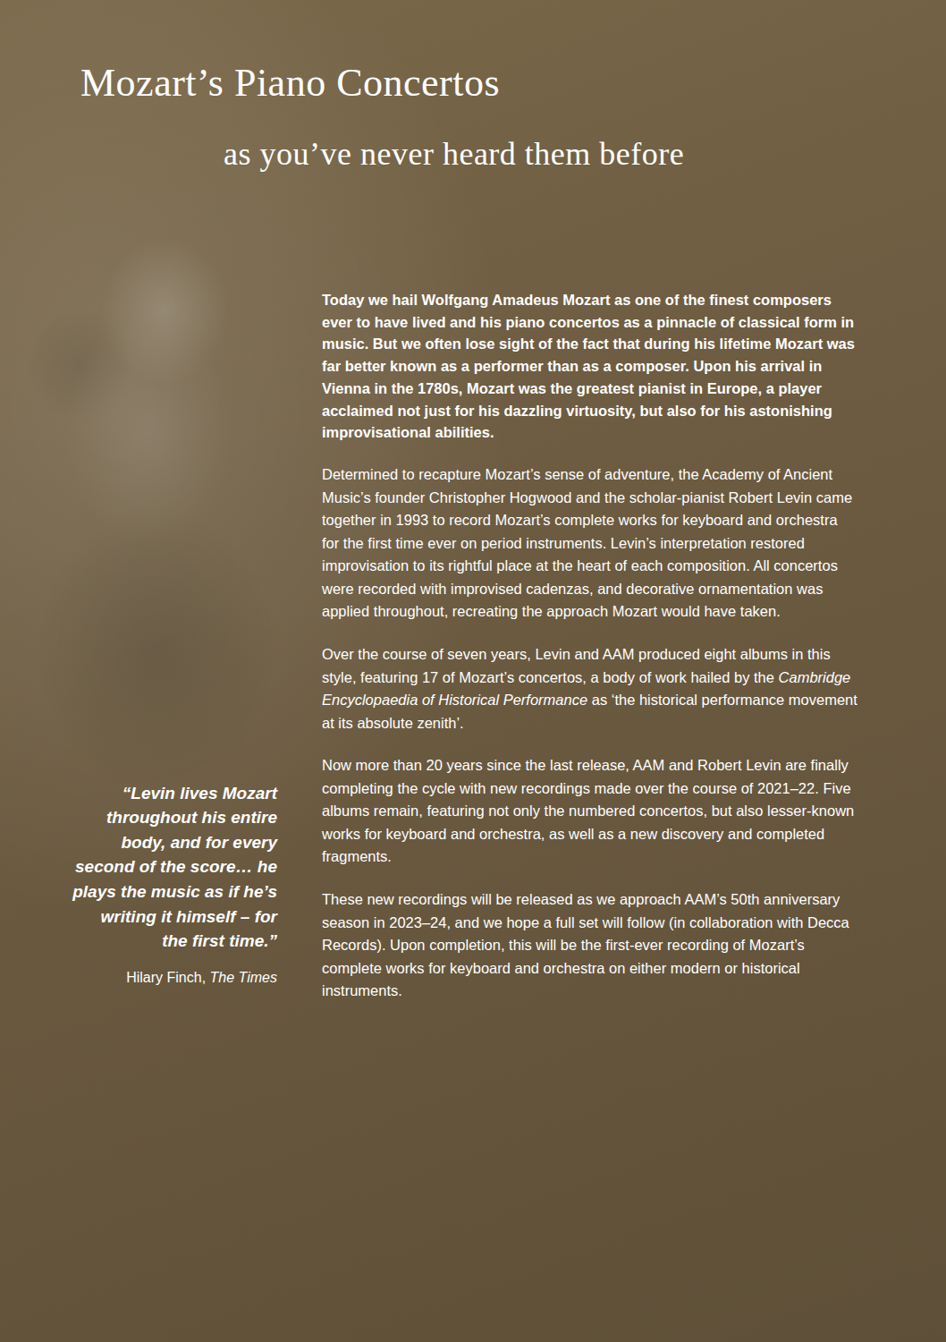Mozart’s Piano Concertos as you’ve never heard them before
“Levin lives Mozart throughout his entire body, and for every second of the score… he plays the music as if he’s writing it himself – for the first time.”
Hilary Finch, The Times
Today we hail Wolfgang Amadeus Mozart as one of the finest composers ever to have lived and his piano concertos as a pinnacle of classical form in music. But we often lose sight of the fact that during his lifetime Mozart was far better known as a performer than as a composer. Upon his arrival in Vienna in the 1780s, Mozart was the greatest pianist in Europe, a player acclaimed not just for his dazzling virtuosity, but also for his astonishing improvisational abilities.
Determined to recapture Mozart’s sense of adventure, the Academy of Ancient Music’s founder Christopher Hogwood and the scholar-pianist Robert Levin came together in 1993 to record Mozart’s complete works for keyboard and orchestra for the first time ever on period instruments. Levin’s interpretation restored improvisation to its rightful place at the heart of each composition. All concertos were recorded with improvised cadenzas, and decorative ornamentation was applied throughout, recreating the approach Mozart would have taken.
Over the course of seven years, Levin and AAM produced eight albums in this style, featuring 17 of Mozart’s concertos, a body of work hailed by the Cambridge Encyclopaedia of Historical Performance as ‘the historical performance movement at its absolute zenith’.
Now more than 20 years since the last release, AAM and Robert Levin are finally completing the cycle with new recordings made over the course of 2021–22. Five albums remain, featuring not only the numbered concertos, but also lesser-known works for keyboard and orchestra, as well as a new discovery and completed fragments.
These new recordings will be released as we approach AAM’s 50th anniversary season in 2023–24, and we hope a full set will follow (in collaboration with Decca Records). Upon completion, this will be the first-ever recording of Mozart’s complete works for keyboard and orchestra on either modern or historical instruments.